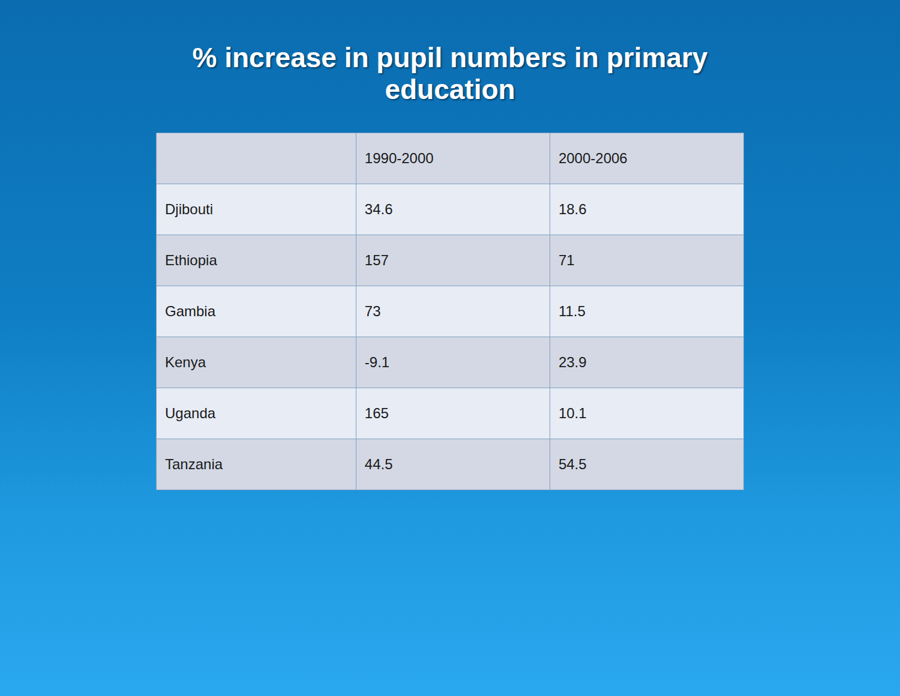% increase in pupil numbers in primary education
| | 1990-2000 | 2000-2006 |
| --- | --- | --- |
| Djibouti | 34.6 | 18.6 |
| Ethiopia | 157 | 71 |
| Gambia | 73 | 11.5 |
| Kenya | -9.1 | 23.9 |
| Uganda | 165 | 10.1 |
| Tanzania | 44.5 | 54.5 |